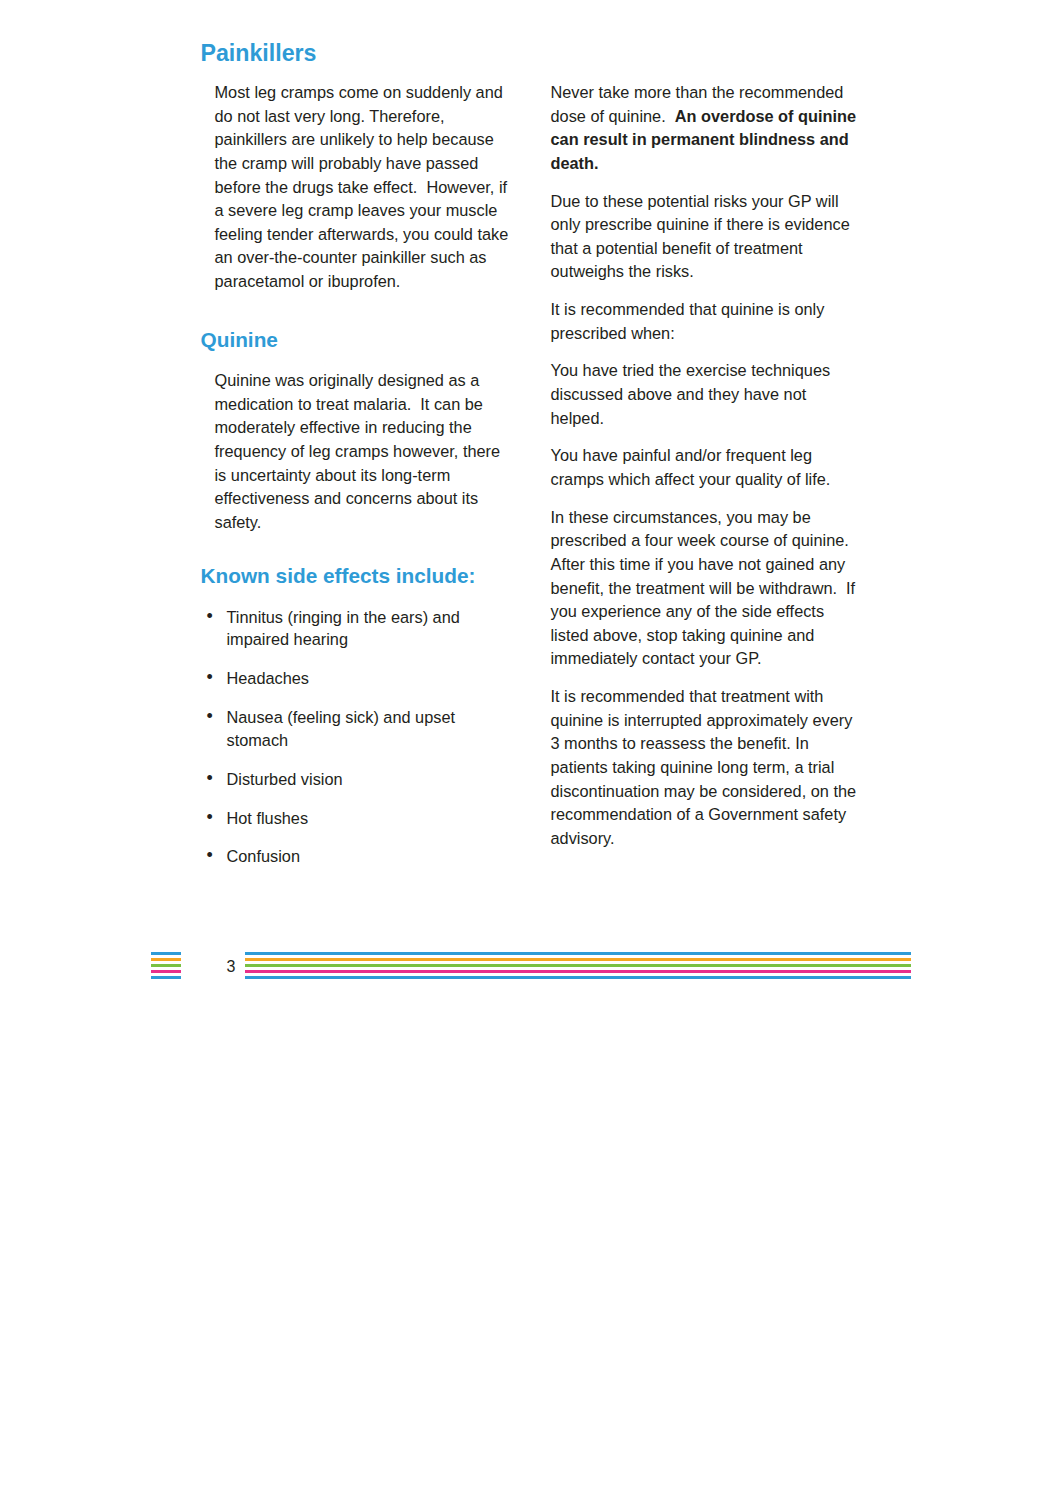Painkillers
Most leg cramps come on suddenly and do not last very long. Therefore, painkillers are unlikely to help because the cramp will probably have passed before the drugs take effect. However, if a severe leg cramp leaves your muscle feeling tender afterwards, you could take an over-the-counter painkiller such as paracetamol or ibuprofen.
Quinine
Quinine was originally designed as a medication to treat malaria. It can be moderately effective in reducing the frequency of leg cramps however, there is uncertainty about its long-term effectiveness and concerns about its safety.
Known side effects include:
Tinnitus (ringing in the ears) and impaired hearing
Headaches
Nausea (feeling sick) and upset stomach
Disturbed vision
Hot flushes
Confusion
Never take more than the recommended dose of quinine. An overdose of quinine can result in permanent blindness and death.
Due to these potential risks your GP will only prescribe quinine if there is evidence that a potential benefit of treatment outweighs the risks.
It is recommended that quinine is only prescribed when:
You have tried the exercise techniques discussed above and they have not helped.
You have painful and/or frequent leg cramps which affect your quality of life.
In these circumstances, you may be prescribed a four week course of quinine. After this time if you have not gained any benefit, the treatment will be withdrawn. If you experience any of the side effects listed above, stop taking quinine and immediately contact your GP.
It is recommended that treatment with quinine is interrupted approximately every 3 months to reassess the benefit. In patients taking quinine long term, a trial discontinuation may be considered, on the recommendation of a Government safety advisory.
3